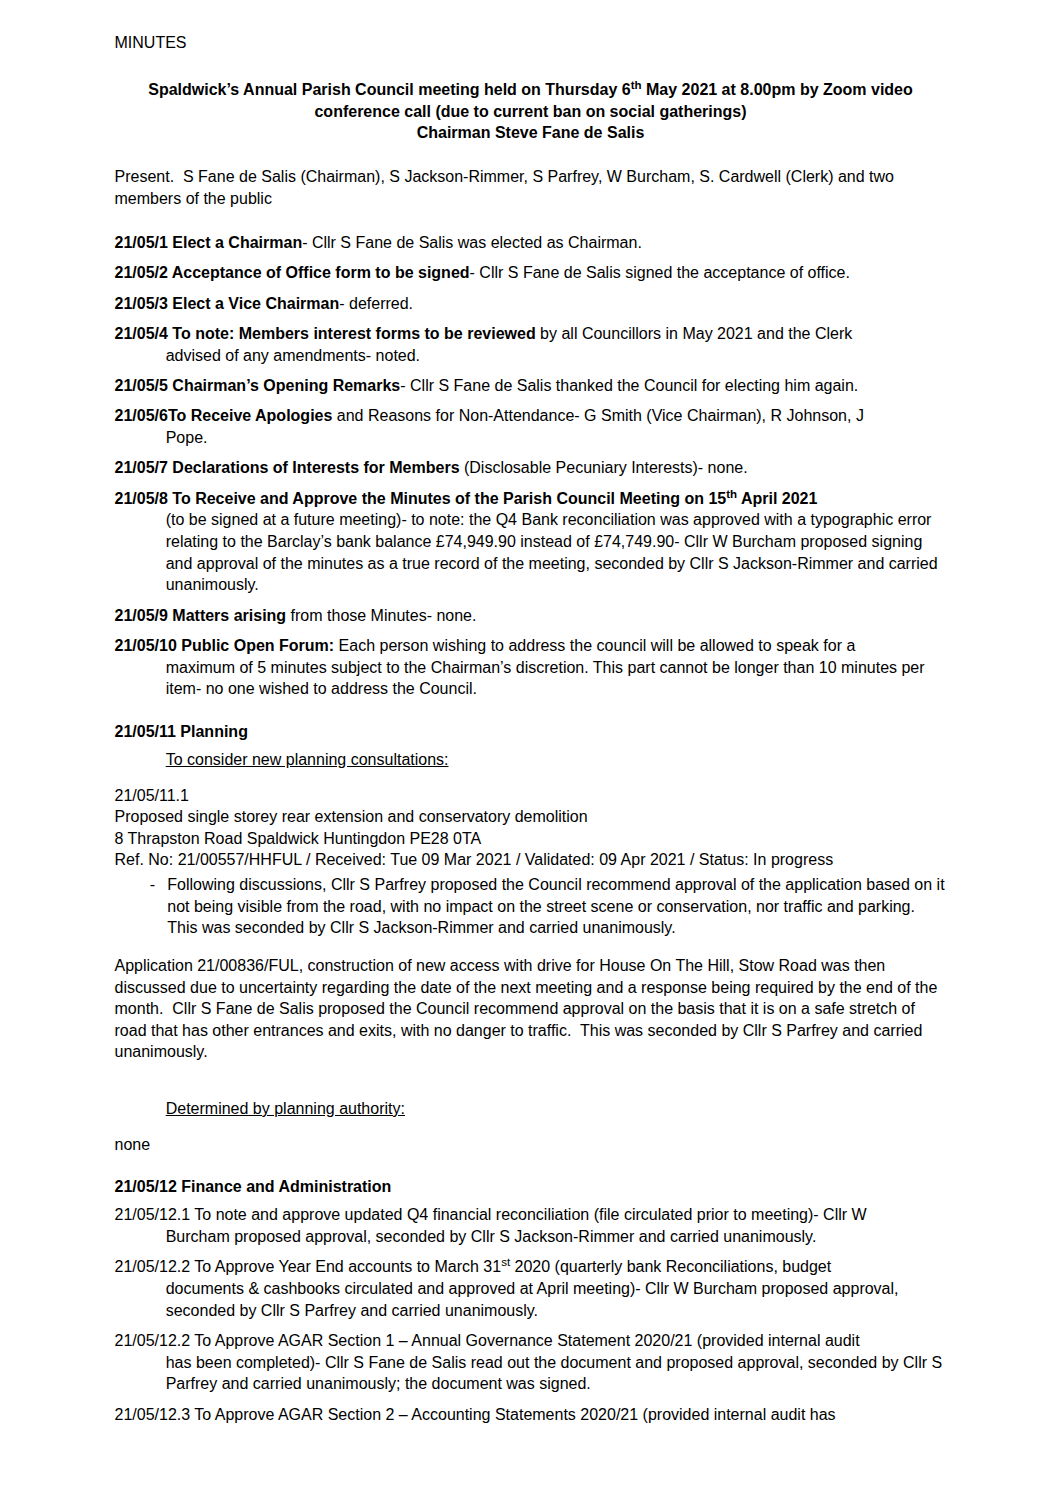MINUTES
Spaldwick’s Annual Parish Council meeting held on Thursday 6th May 2021 at 8.00pm by Zoom video conference call (due to current ban on social gatherings)
Chairman Steve Fane de Salis
Present. S Fane de Salis (Chairman), S Jackson-Rimmer, S Parfrey, W Burcham, S. Cardwell (Clerk) and two members of the public
21/05/1 Elect a Chairman- Cllr S Fane de Salis was elected as Chairman.
21/05/2 Acceptance of Office form to be signed- Cllr S Fane de Salis signed the acceptance of office.
21/05/3 Elect a Vice Chairman- deferred.
21/05/4 To note: Members interest forms to be reviewed by all Councillors in May 2021 and the Clerk advised of any amendments- noted.
21/05/5 Chairman’s Opening Remarks- Cllr S Fane de Salis thanked the Council for electing him again.
21/05/6To Receive Apologies and Reasons for Non-Attendance- G Smith (Vice Chairman), R Johnson, J Pope.
21/05/7 Declarations of Interests for Members (Disclosable Pecuniary Interests)- none.
21/05/8 To Receive and Approve the Minutes of the Parish Council Meeting on 15th April 2021 (to be signed at a future meeting)- to note: the Q4 Bank reconciliation was approved with a typographic error relating to the Barclay’s bank balance £74,949.90 instead of £74,749.90- Cllr W Burcham proposed signing and approval of the minutes as a true record of the meeting, seconded by Cllr S Jackson-Rimmer and carried unanimously.
21/05/9 Matters arising from those Minutes- none.
21/05/10 Public Open Forum: Each person wishing to address the council will be allowed to speak for a maximum of 5 minutes subject to the Chairman’s discretion. This part cannot be longer than 10 minutes per item- no one wished to address the Council.
21/05/11 Planning
To consider new planning consultations:
21/05/11.1
Proposed single storey rear extension and conservatory demolition
8 Thrapston Road Spaldwick Huntingdon PE28 0TA
Ref. No: 21/00557/HHFUL / Received: Tue 09 Mar 2021 / Validated: 09 Apr 2021 / Status: In progress
Following discussions, Cllr S Parfrey proposed the Council recommend approval of the application based on it not being visible from the road, with no impact on the street scene or conservation, nor traffic and parking. This was seconded by Cllr S Jackson-Rimmer and carried unanimously.
Application 21/00836/FUL, construction of new access with drive for House On The Hill, Stow Road was then discussed due to uncertainty regarding the date of the next meeting and a response being required by the end of the month. Cllr S Fane de Salis proposed the Council recommend approval on the basis that it is on a safe stretch of road that has other entrances and exits, with no danger to traffic. This was seconded by Cllr S Parfrey and carried unanimously.
Determined by planning authority:
none
21/05/12 Finance and Administration
21/05/12.1 To note and approve updated Q4 financial reconciliation (file circulated prior to meeting)- Cllr W Burcham proposed approval, seconded by Cllr S Jackson-Rimmer and carried unanimously.
21/05/12.2 To Approve Year End accounts to March 31st 2020 (quarterly bank Reconciliations, budget documents & cashbooks circulated and approved at April meeting)- Cllr W Burcham proposed approval, seconded by Cllr S Parfrey and carried unanimously.
21/05/12.2 To Approve AGAR Section 1 – Annual Governance Statement 2020/21 (provided internal audit has been completed)- Cllr S Fane de Salis read out the document and proposed approval, seconded by Cllr S Parfrey and carried unanimously; the document was signed.
21/05/12.3 To Approve AGAR Section 2 – Accounting Statements 2020/21 (provided internal audit has